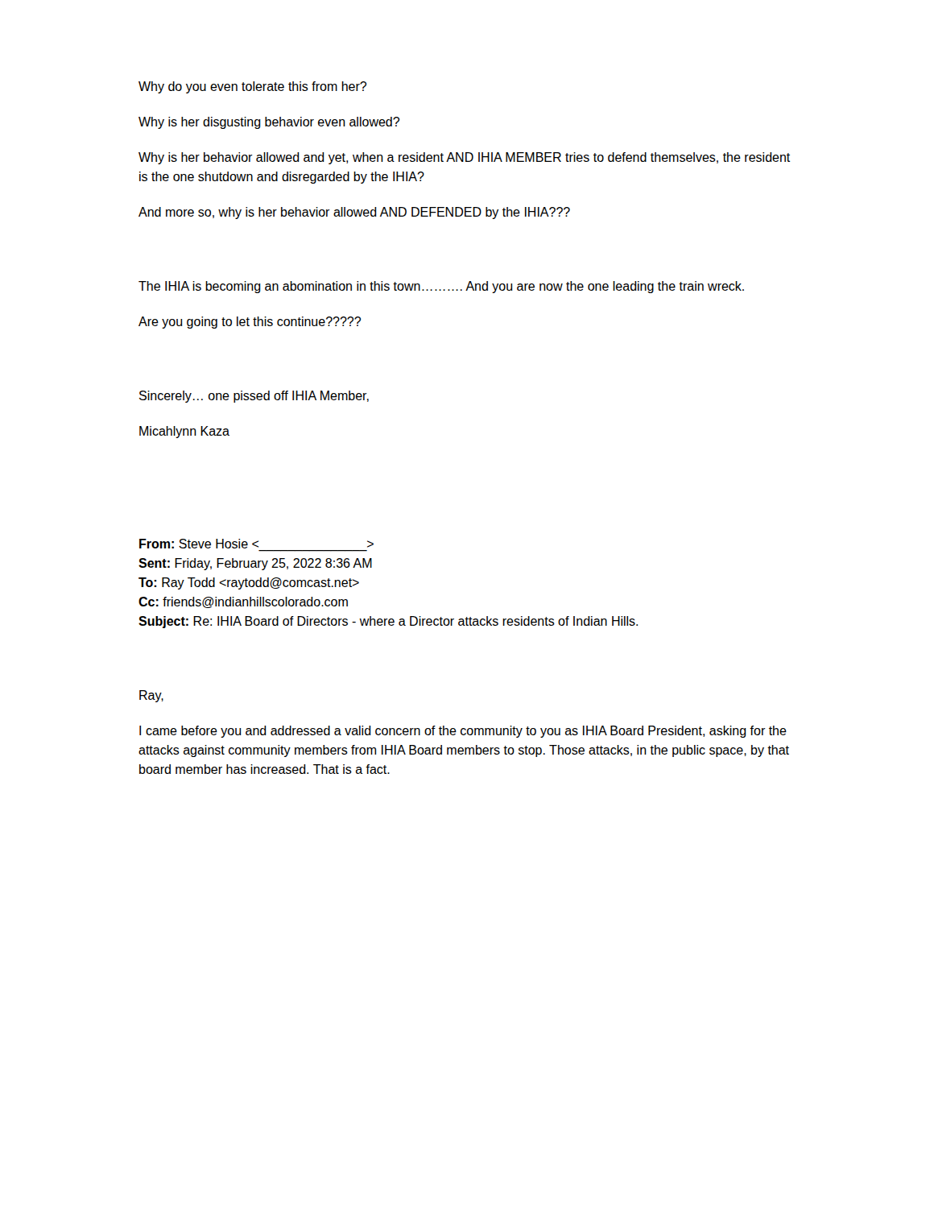Why do you even tolerate this from her?
Why is her disgusting behavior even allowed?
Why is her behavior allowed and yet, when a resident AND IHIA MEMBER tries to defend themselves, the resident is the one shutdown and disregarded by the IHIA?
And more so, why is her behavior allowed AND DEFENDED by the IHIA???
The IHIA is becoming an abomination in this town………. And you are now the one leading the train wreck.
Are you going to let this continue?????
Sincerely… one pissed off IHIA Member,
Micahlynn Kaza
From: Steve Hosie <_______________>
Sent: Friday, February 25, 2022 8:36 AM
To: Ray Todd <raytodd@comcast.net>
Cc: friends@indianhillscolorado.com
Subject: Re: IHIA Board of Directors - where a Director attacks residents of Indian Hills.
Ray,
I came before you and addressed a valid concern of the community to you as IHIA Board President, asking for the attacks against community members from IHIA Board members to stop. Those attacks, in the public space, by that board member has increased. That is a fact.